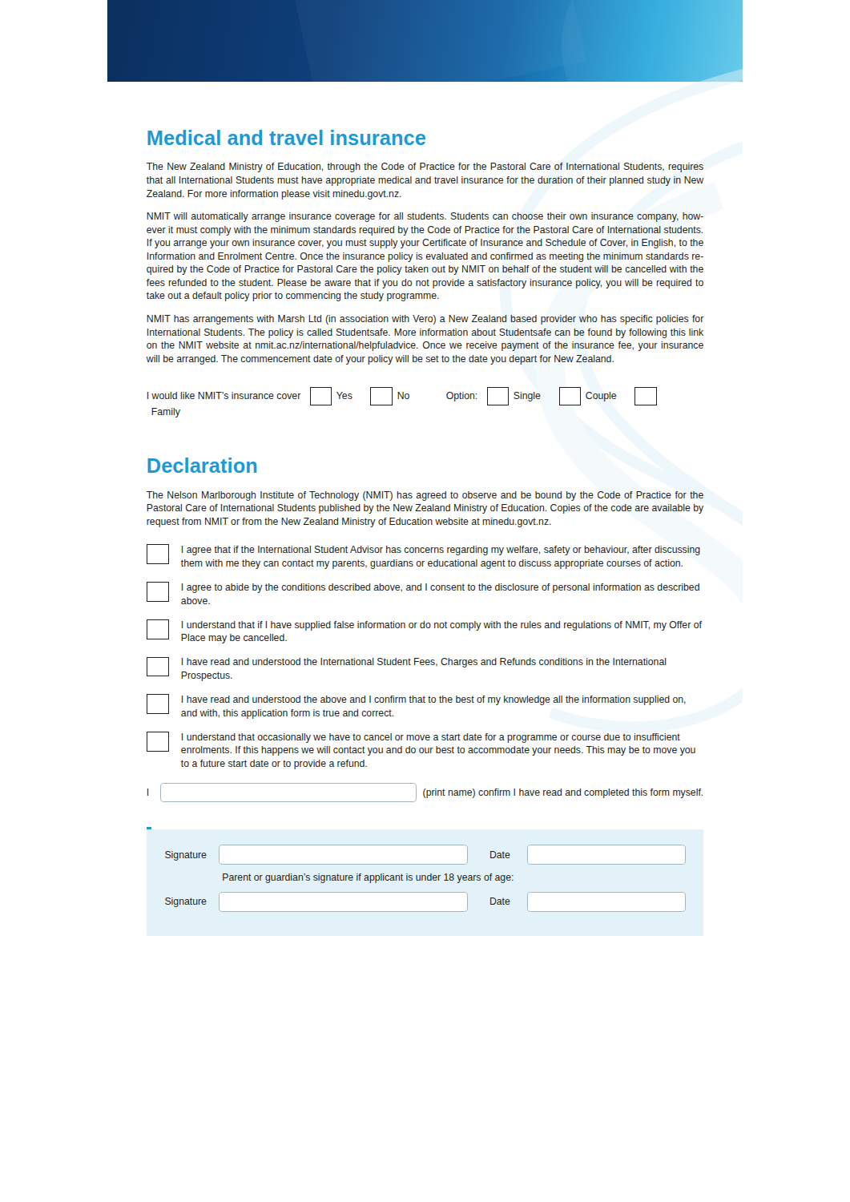Medical and travel insurance
The New Zealand Ministry of Education, through the Code of Practice for the Pastoral Care of International Students, requires that all International Students must have appropriate medical and travel insurance for the duration of their planned study in New Zealand. For more information please visit minedu.govt.nz.
NMIT will automatically arrange insurance coverage for all students. Students can choose their own insurance company, however it must comply with the minimum standards required by the Code of Practice for the Pastoral Care of International students. If you arrange your own insurance cover, you must supply your Certificate of Insurance and Schedule of Cover, in English, to the Information and Enrolment Centre. Once the insurance policy is evaluated and confirmed as meeting the minimum standards required by the Code of Practice for Pastoral Care the policy taken out by NMIT on behalf of the student will be cancelled with the fees refunded to the student. Please be aware that if you do not provide a satisfactory insurance policy, you will be required to take out a default policy prior to commencing the study programme.
NMIT has arrangements with Marsh Ltd (in association with Vero) a New Zealand based provider who has specific policies for International Students. The policy is called Studentsafe. More information about Studentsafe can be found by following this link on the NMIT website at nmit.ac.nz/international/helpfuladvice. Once we receive payment of the insurance fee, your insurance will be arranged. The commencement date of your policy will be set to the date you depart for New Zealand.
I would like NMIT’s insurance cover Yes No Option: Single Couple Family
Declaration
The Nelson Marlborough Institute of Technology (NMIT) has agreed to observe and be bound by the Code of Practice for the Pastoral Care of International Students published by the New Zealand Ministry of Education. Copies of the code are available by request from NMIT or from the New Zealand Ministry of Education website at minedu.govt.nz.
I agree that if the International Student Advisor has concerns regarding my welfare, safety or behaviour, after discussing them with me they can contact my parents, guardians or educational agent to discuss appropriate courses of action.
I agree to abide by the conditions described above, and I consent to the disclosure of personal information as described above.
I understand that if I have supplied false information or do not comply with the rules and regulations of NMIT, my Offer of Place may be cancelled.
I have read and understood the International Student Fees, Charges and Refunds conditions in the International Prospectus.
I have read and understood the above and I confirm that to the best of my knowledge all the information supplied on, and with, this application form is true and correct.
I understand that occasionally we have to cancel or move a start date for a programme or course due to insufficient enrolments. If this happens we will contact you and do our best to accommodate your needs. This may be to move you to a future start date or to provide a refund.
I (print name) confirm I have read and completed this form myself.
Signature Date
Parent or guardian’s signature if applicant is under 18 years of age:
Signature Date